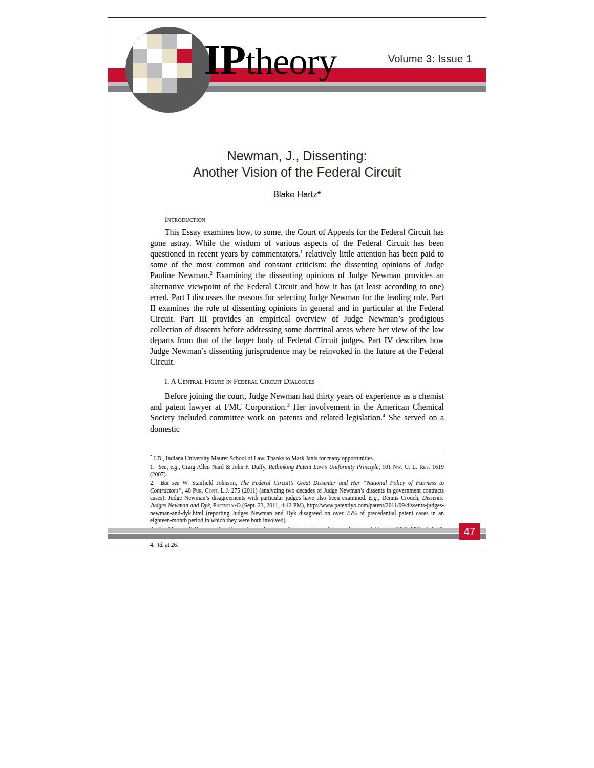IP theory
Volume 3: Issue 1
Newman, J., Dissenting:
Another Vision of the Federal Circuit
Blake Hartz*
Introduction
This Essay examines how, to some, the Court of Appeals for the Federal Circuit has gone astray. While the wisdom of various aspects of the Federal Circuit has been questioned in recent years by commentators,1 relatively little attention has been paid to some of the most common and constant criticism: the dissenting opinions of Judge Pauline Newman.2 Examining the dissenting opinions of Judge Newman provides an alternative viewpoint of the Federal Circuit and how it has (at least according to one) erred. Part I discusses the reasons for selecting Judge Newman for the leading role. Part II examines the role of dissenting opinions in general and in particular at the Federal Circuit. Part III provides an empirical overview of Judge Newman’s prodigious collection of dissents before addressing some doctrinal areas where her view of the law departs from that of the larger body of Federal Circuit judges. Part IV describes how Judge Newman’s dissenting jurisprudence may be reinvoked in the future at the Federal Circuit.
I. A Central Figure in Federal Circuit Dialogues
Before joining the court, Judge Newman had thirty years of experience as a chemist and patent lawyer at FMC Corporation.3 Her involvement in the American Chemical Society included committee work on patents and related legislation.4 She served on a domestic
* J.D., Indiana University Maurer School of Law. Thanks to Mark Janis for many opportunities.
1. See, e.g., Craig Allen Nard & John F. Duffy, Rethinking Patent Law’s Uniformity Principle, 101 Nw. U. L. Rev. 1619 (2007).
2. But see W. Stanfield Johnson, The Federal Circuit’s Great Dissenter and Her “National Policy of Fairness to Contractors”, 40 Pub. Cont. L.J. 275 (2011) (analyzing two decades of Judge Newman’s dissents in government contracts cases). Judge Newman’s disagreements with particular judges have also been examined. E.g., Dennis Crouch, Dissents: Judges Newman and Dyk, Patently-O (Sept. 23, 2011, 4:42 PM), http://www.patentlyo.com/patent/2011/09/dissents-judges-newman-and-dyk.html (reporting Judges Newman and Dyk disagreed on over 75% of precedential patent cases in an eighteen-month period in which they were both involved).
3. See Marion T. Bennett, The United States Court of Appeals for the Federal Circuit: A History 1990-2002, at 25-26 (2004).
4. Id. at 26.
47